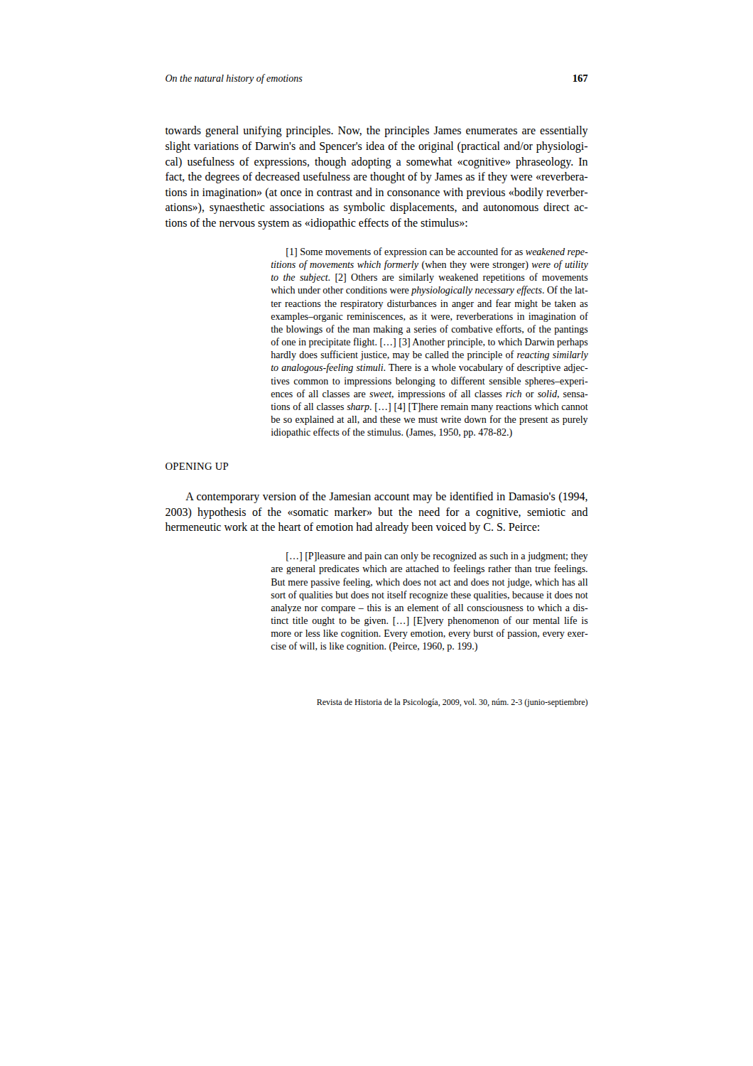On the natural history of emotions 167
towards general unifying principles. Now, the principles James enumerates are essentially slight variations of Darwin's and Spencer's idea of the original (practical and/or physiological) usefulness of expressions, though adopting a somewhat «cognitive» phraseology. In fact, the degrees of decreased usefulness are thought of by James as if they were «reverberations in imagination» (at once in contrast and in consonance with previous «bodily reverberations»), synaesthetic associations as symbolic displacements, and autonomous direct actions of the nervous system as «idiopathic effects of the stimulus»:
[1] Some movements of expression can be accounted for as weakened repetitions of movements which formerly (when they were stronger) were of utility to the subject. [2] Others are similarly weakened repetitions of movements which under other conditions were physiologically necessary effects. Of the latter reactions the respiratory disturbances in anger and fear might be taken as examples–organic reminiscences, as it were, reverberations in imagination of the blowings of the man making a series of combative efforts, of the pantings of one in precipitate flight. […] [3] Another principle, to which Darwin perhaps hardly does sufficient justice, may be called the principle of reacting similarly to analogous-feeling stimuli. There is a whole vocabulary of descriptive adjectives common to impressions belonging to different sensible spheres–experiences of all classes are sweet, impressions of all classes rich or solid, sensations of all classes sharp. […] [4] [T]here remain many reactions which cannot be so explained at all, and these we must write down for the present as purely idiopathic effects of the stimulus. (James, 1950, pp. 478-82.)
Opening up
A contemporary version of the Jamesian account may be identified in Damasio's (1994, 2003) hypothesis of the «somatic marker» but the need for a cognitive, semiotic and hermeneutic work at the heart of emotion had already been voiced by C. S. Peirce:
[…] [P]leasure and pain can only be recognized as such in a judgment; they are general predicates which are attached to feelings rather than true feelings. But mere passive feeling, which does not act and does not judge, which has all sort of qualities but does not itself recognize these qualities, because it does not analyze nor compare – this is an element of all consciousness to which a distinct title ought to be given. […] [E]very phenomenon of our mental life is more or less like cognition. Every emotion, every burst of passion, every exercise of will, is like cognition. (Peirce, 1960, p. 199.)
Revista de Historia de la Psicología, 2009, vol. 30, núm. 2-3 (junio-septiembre)